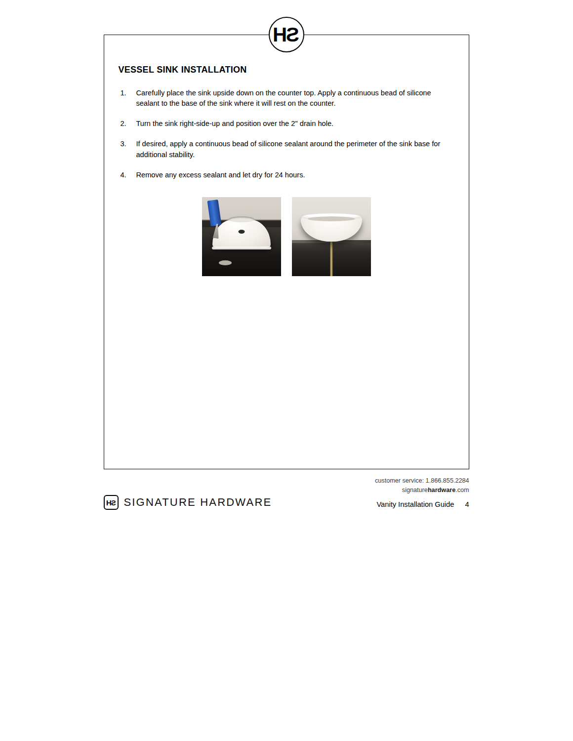SH
VESSEL SINK INSTALLATION
Carefully place the sink upside down on the counter top. Apply a continuous bead of silicone sealant to the base of the sink where it will rest on the counter.
Turn the sink right-side-up and position over the 2" drain hole.
If desired, apply a continuous bead of silicone sealant around the perimeter of the sink base for additional stability.
Remove any excess sealant and let dry for 24 hours.
SH
SIGNATURE HARDWARE
customer service: 1.866.855.2284
signaturehardware.com
Vanity Installation Guide 4